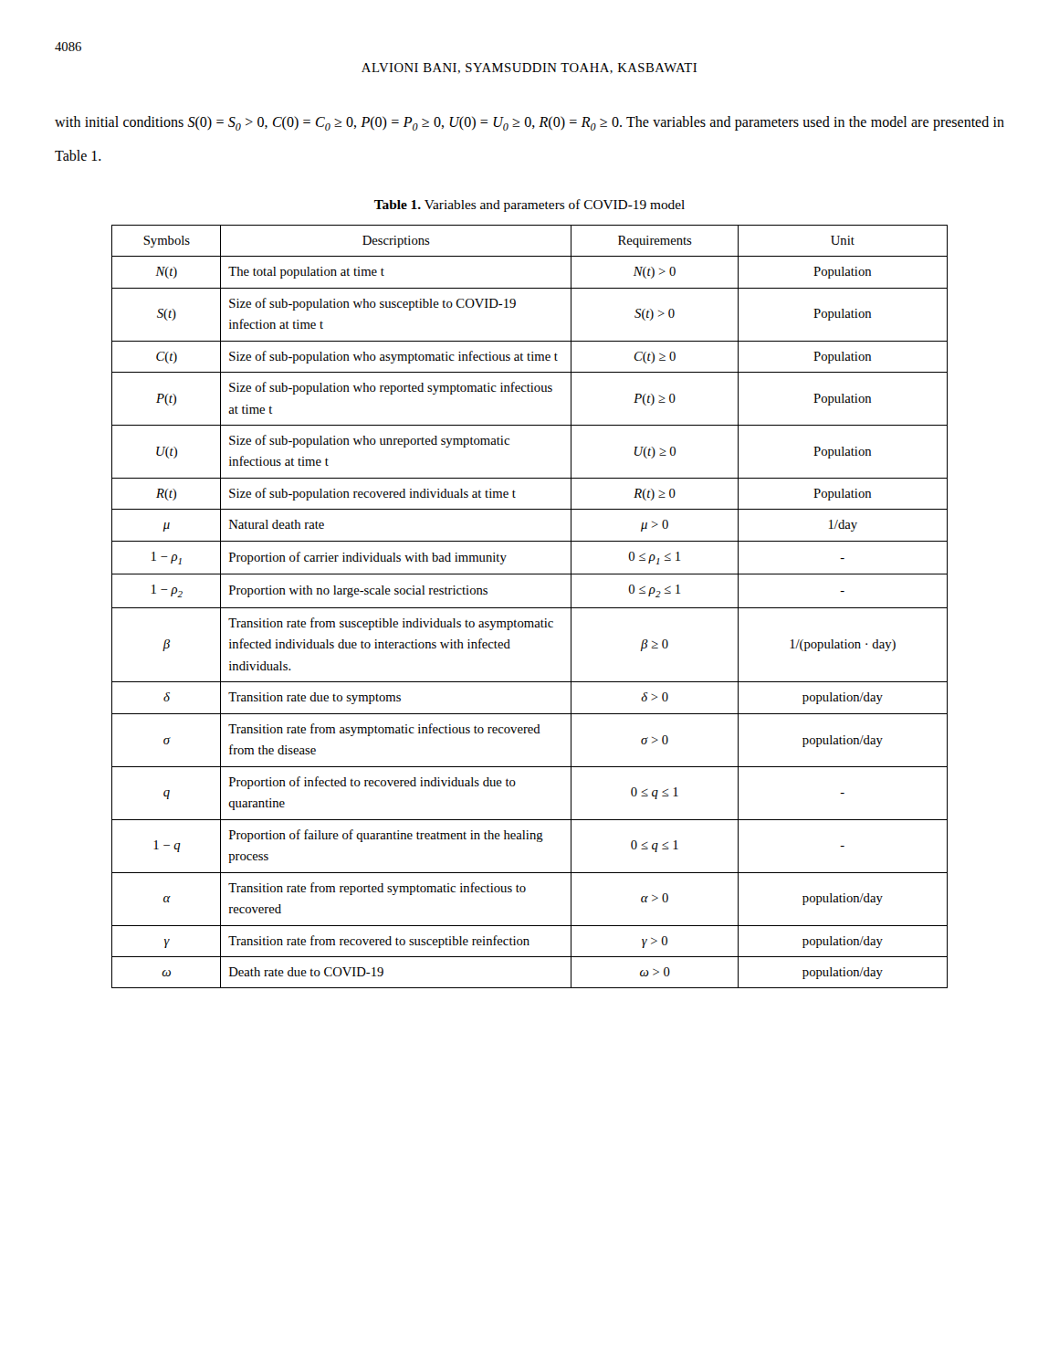4086
ALVIONI BANI, SYAMSUDDIN TOAHA, KASBAWATI
with initial conditions S(0) = S0 > 0, C(0) = C0 ≥ 0, P(0) = P0 ≥ 0, U(0) = U0 ≥ 0, R(0) = R0 ≥ 0. The variables and parameters used in the model are presented in Table 1.
Table 1. Variables and parameters of COVID-19 model
| Symbols | Descriptions | Requirements | Unit |
| --- | --- | --- | --- |
| N ( t ) | The total population at time t | N ( t ) > 0 | Population |
| S ( t ) | Size of sub-population who susceptible to COVID-19 infection at time t | S ( t ) > 0 | Population |
| C ( t ) | Size of sub-population who asymptomatic infectious at time t | C ( t ) ≥ 0 | Population |
| P ( t ) | Size of sub-population who reported symptomatic infectious at time t | P ( t ) ≥ 0 | Population |
| U ( t ) | Size of sub-population who unreported symptomatic infectious at time t | U ( t ) ≥ 0 | Population |
| R ( t ) | Size of sub-population recovered individuals at time t | R ( t ) ≥ 0 | Population |
| μ | Natural death rate | μ > 0 | 1/day |
| 1 − ρ 1 | Proportion of carrier individuals with bad immunity | 0 ≤ ρ 1 ≤ 1 | - |
| 1 − ρ 2 | Proportion with no large-scale social restrictions | 0 ≤ ρ 2 ≤ 1 | - |
| β | Transition rate from susceptible individuals to asymptomatic infected individuals due to interactions with infected individuals. | β ≥ 0 | 1/(population · day) |
| δ | Transition rate due to symptoms | δ > 0 | population/day |
| σ | Transition rate from asymptomatic infectious to recovered from the disease | σ > 0 | population/day |
| q | Proportion of infected to recovered individuals due to quarantine | 0 ≤ q ≤ 1 | - |
| 1 − q | Proportion of failure of quarantine treatment in the healing process | 0 ≤ q ≤ 1 | - |
| α | Transition rate from reported symptomatic infectious to recovered | α > 0 | population/day |
| γ | Transition rate from recovered to susceptible reinfection | γ > 0 | population/day |
| ω | Death rate due to COVID-19 | ω > 0 | population/day |